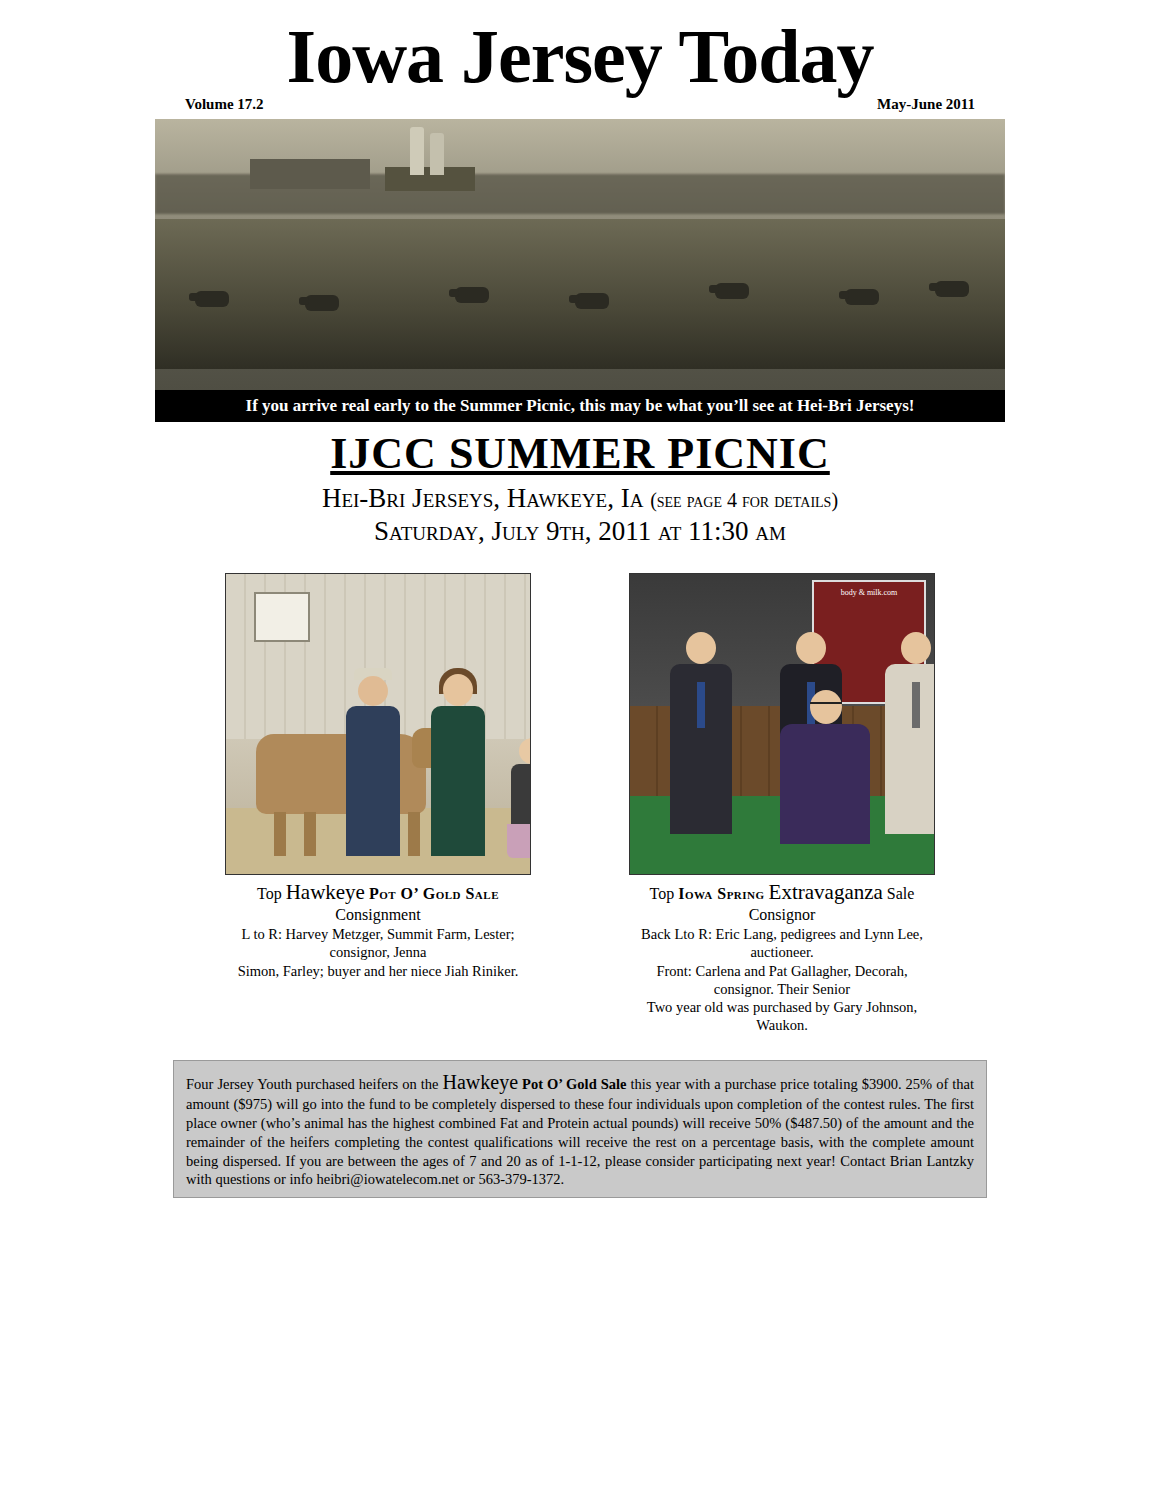Iowa Jersey Today
Volume 17.2 May-June 2011
If you arrive real early to the Summer Picnic, this may be what you’ll see at Hei-Bri Jerseys!
IJCC SUMMER PICNIC
Hei-Bri Jerseys, Hawkeye, Ia (see page 4 for details)
Saturday, July 9th, 2011 at 11:30 am
Top Hawkeye Pot O’ Gold Sale Consignment
L to R: Harvey Metzger, Summit Farm, Lester; consignor, Jenna
Simon, Farley; buyer and her niece Jiah Riniker.
body & milk.com
Top Iowa Spring Extravaganza Sale Consignor
Back Lto R: Eric Lang, pedigrees and Lynn Lee, auctioneer.
Front: Carlena and Pat Gallagher, Decorah, consignor. Their Senior
Two year old was purchased by Gary Johnson, Waukon.
Four Jersey Youth purchased heifers on the Hawkeye Pot O’ Gold Sale this year with a purchase price totaling $3900. 25% of that amount ($975) will go into the fund to be completely dispersed to these four individuals upon completion of the contest rules. The first place owner (who’s animal has the highest combined Fat and Protein actual pounds) will receive 50% ($487.50) of the amount and the remainder of the heifers completing the contest qualifications will receive the rest on a percentage basis, with the complete amount being dispersed. If you are between the ages of 7 and 20 as of 1-1-12, please consider participating next year! Contact Brian Lantzky with questions or info heibri@iowatelecom.net or 563-379-1372.